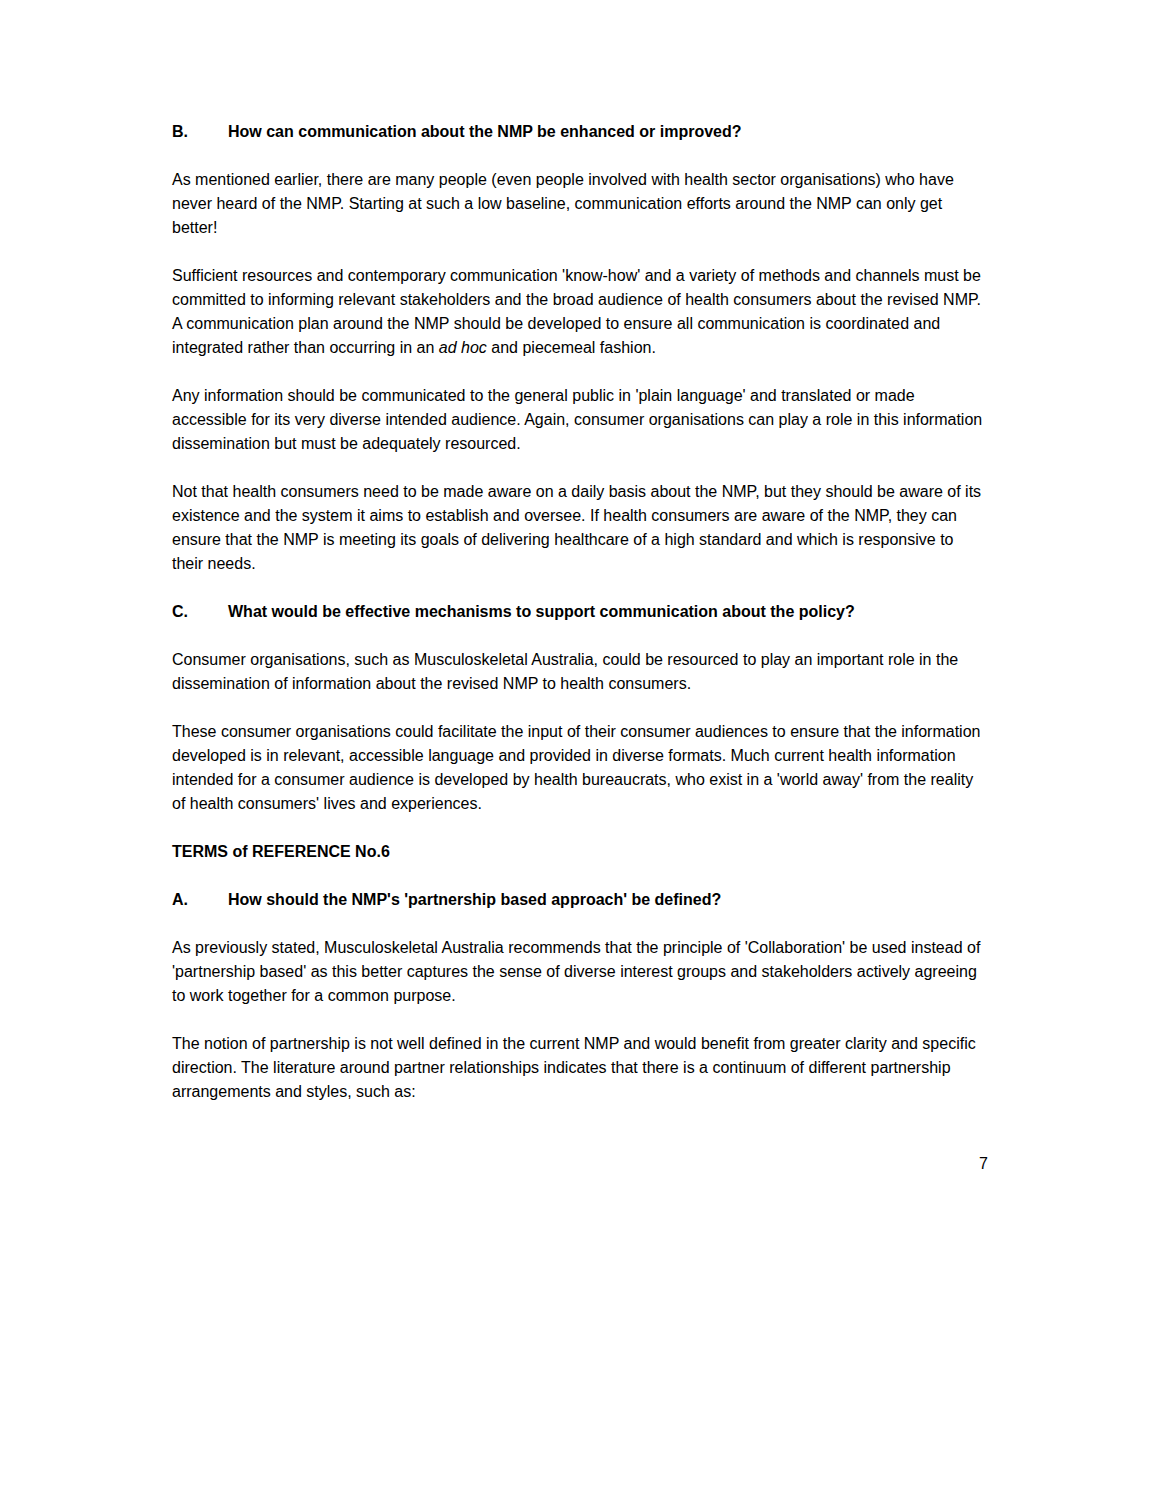B. How can communication about the NMP be enhanced or improved?
As mentioned earlier, there are many people (even people involved with health sector organisations) who have never heard of the NMP. Starting at such a low baseline, communication efforts around the NMP can only get better!
Sufficient resources and contemporary communication 'know-how' and a variety of methods and channels must be committed to informing relevant stakeholders and the broad audience of health consumers about the revised NMP. A communication plan around the NMP should be developed to ensure all communication is coordinated and integrated rather than occurring in an ad hoc and piecemeal fashion.
Any information should be communicated to the general public in 'plain language' and translated or made accessible for its very diverse intended audience. Again, consumer organisations can play a role in this information dissemination but must be adequately resourced.
Not that health consumers need to be made aware on a daily basis about the NMP, but they should be aware of its existence and the system it aims to establish and oversee. If health consumers are aware of the NMP, they can ensure that the NMP is meeting its goals of delivering healthcare of a high standard and which is responsive to their needs.
C. What would be effective mechanisms to support communication about the policy?
Consumer organisations, such as Musculoskeletal Australia, could be resourced to play an important role in the dissemination of information about the revised NMP to health consumers.
These consumer organisations could facilitate the input of their consumer audiences to ensure that the information developed is in relevant, accessible language and provided in diverse formats. Much current health information intended for a consumer audience is developed by health bureaucrats, who exist in a 'world away' from the reality of health consumers' lives and experiences.
TERMS of REFERENCE No.6
A. How should the NMP's 'partnership based approach' be defined?
As previously stated, Musculoskeletal Australia recommends that the principle of 'Collaboration' be used instead of 'partnership based' as this better captures the sense of diverse interest groups and stakeholders actively agreeing to work together for a common purpose.
The notion of partnership is not well defined in the current NMP and would benefit from greater clarity and specific direction. The literature around partner relationships indicates that there is a continuum of different partnership arrangements and styles, such as:
7